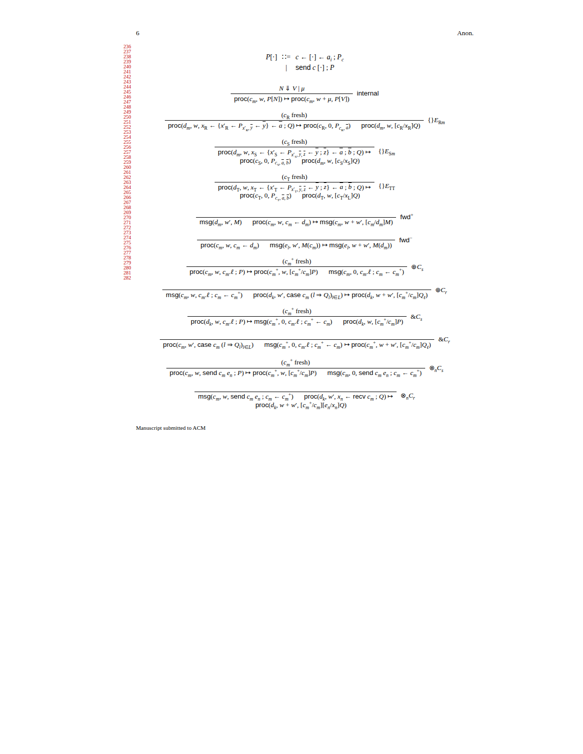236237238239240 241242243244245 246247248249250 251252253254255 256257258259260 261262263264265 266267268269270 271272273274275 276277278279280 281282
6 Anon.
| P [·] | ∷= | c ← [·] ← a i ; P c |
| | / | send c [·] ; P |
N ⇓ V | μ proc(cm, w, P[N]) ↦ proc(cm, w + μ, P[V]) internal
(cR fresh) proc(dm, w, xR ← {x′R ← Px′R, y ← y} ← a ; Q) ↦ proc(cR, 0, PcR, a) proc(dm, w, [cR/xR]Q) {}ERm
(cS fresh) proc(dm, w, xS ← {x′S ← Px′S, y, z ← y ; z} ← a ; b ; Q) ↦ proc(cS, 0, PcS, a, b) proc(dm, w, [cS/xS]Q) {}ESm
(cT fresh) proc(dT, w, xT ← {x′T ← Px′T, y, z ← y ; z} ← a ; b ; Q) ↦ proc(cT, 0, PcT, a, b) proc(dT, w, [cT/xL]Q) {}ETT
msg(dm, w′, M) proc(cm, w, cm ← dm) ↦ msg(cm, w + w′, [cm/dm]M) fwd+
proc(cm, w, cm ← dm) msg(el, w′, M(cm)) ↦ msg(el, w + w′, M(dm)) fwd−
(cm+ fresh) proc(cm, w, cm.ℓ ; P) ↦ proc(cm+, w, [cm+/cm]P) msg(cm, 0, cm.ℓ ; cm ← cm+) ⊕Cs
msg(cm, w, cm.ℓ ; cm ← cm+) proc(dk, w′, case cm (l ⇒ Ql)l∈L) ↦ proc(dk, w + w′, [cm+/cm]Qℓ) ⊕Cr
(cm+ fresh) proc(dk, w, cm.ℓ ; P) ↦ msg(cm+, 0, cm.ℓ ; cm+ ← cm) proc(dk, w, [cm+/cm]P) &Cs
proc(cm, w′, case cm (l ⇒ Ql)l∈L) msg(cm+, 0, cm.ℓ ; cm+ ← cm) ↦ proc(cm+, w + w′, [cm+/cm]Qℓ) &Cr
(cm+ fresh) proc(cm, w, send cm en ; P) ↦ proc(cm+, w, [cm+/cm]P) msg(cm, 0, send cm en ; cm ← cm+) ⊗nCs
msg(cm, w, send cm en ; cm ← cm+) proc(dk, w′, xn ← recv cm ; Q) ↦ proc(dk, w + w′, [cm+/cm][en/xn]Q) ⊗nCr
Manuscript submitted to ACM